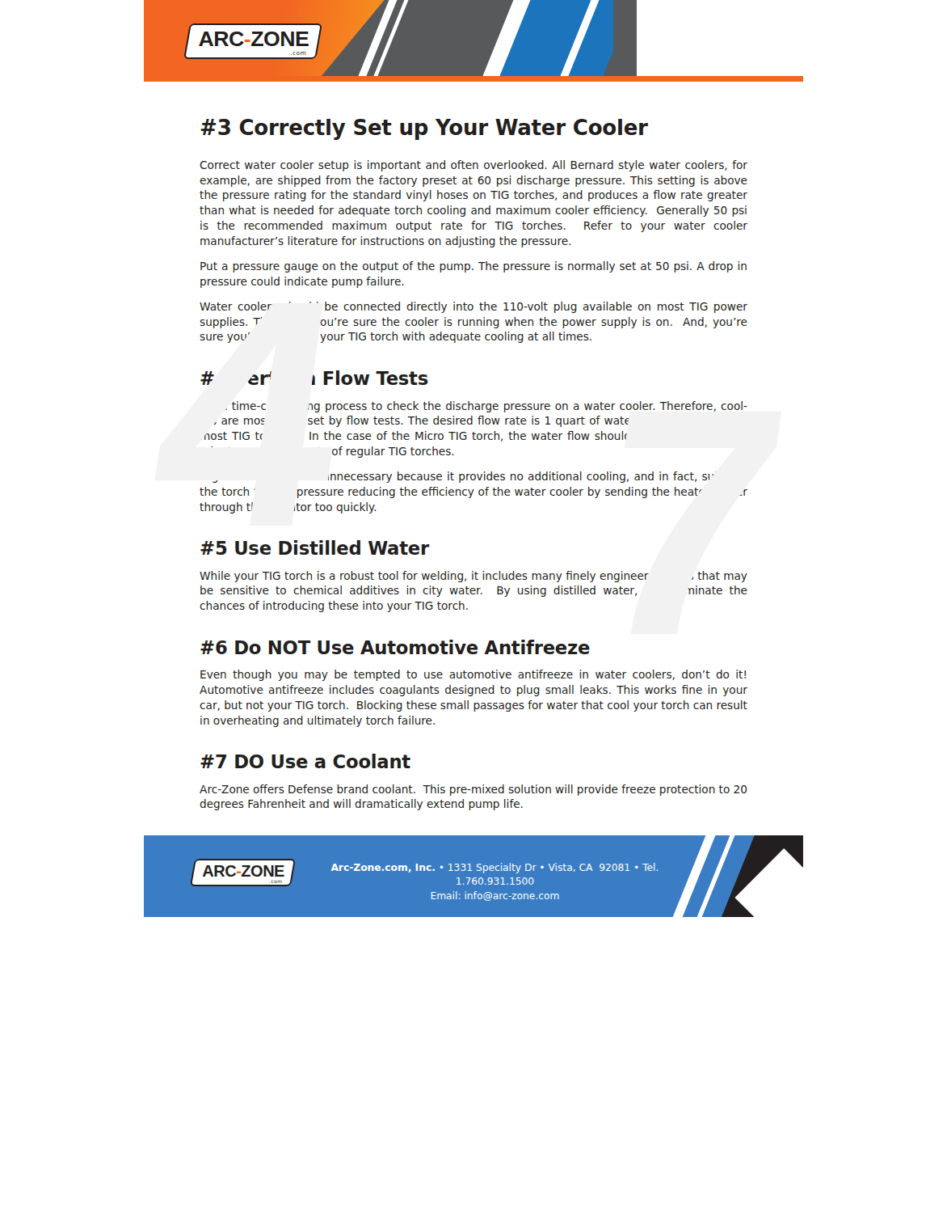ARC-ZONE .com
4
7
#3 Correctly Set up Your Water Cooler
Correct water cooler setup is important and often overlooked. All Bernard style water coolers, for example, are shipped from the factory preset at 60 psi discharge pressure. This setting is above the pressure rating for the standard vinyl hoses on TIG torches, and produces a flow rate greater than what is needed for adequate torch cooling and maximum cooler efficiency. Generally 50 psi is the recommended maximum output rate for TIG torches. Refer to your water cooler manufacturer’s literature for instructions on adjusting the pressure.
Put a pressure gauge on the output of the pump. The pressure is normally set at 50 psi. A drop in pressure could indicate pump failure.
Water coolers should be connected directly into the 110-volt plug available on most TIG power supplies. That way, you’re sure the cooler is running when the power supply is on. And, you’re sure you’re providing your TIG torch with adequate cooling at all times.
#4 Perform Flow Tests
It’s a time-consuming process to check the discharge pressure on a water cooler. Therefore, coolers are most often set by flow tests. The desired flow rate is 1 quart of water flow per minute for most TIG torches. In the case of the Micro TIG torch, the water flow should be set at 1 pint per minute, or half the rate of regular TIG torches.
A greater flow rate is unnecessary because it provides no additional cooling, and in fact, subjects the torch to high pressure reducing the efficiency of the water cooler by sending the heated water through the radiator too quickly.
#5 Use Distilled Water
While your TIG torch is a robust tool for welding, it includes many finely engineered parts that may be sensitive to chemical additives in city water. By using distilled water, you eliminate the chances of introducing these into your TIG torch.
#6 Do NOT Use Automotive Antifreeze
Even though you may be tempted to use automotive antifreeze in water coolers, don’t do it! Automotive antifreeze includes coagulants designed to plug small leaks. This works fine in your car, but not your TIG torch. Blocking these small passages for water that cool your torch can result in overheating and ultimately torch failure.
#7 DO Use a Coolant
Arc-Zone offers Defense brand coolant. This pre-mixed solution will provide freeze protection to 20 degrees Fahrenheit and will dramatically extend pump life.
ARC-ZONE .com
Arc-Zone.com, Inc. • 1331 Specialty Dr • Vista, CA 92081 • Tel. 1.760.931.1500
Email: info@arc-zone.com